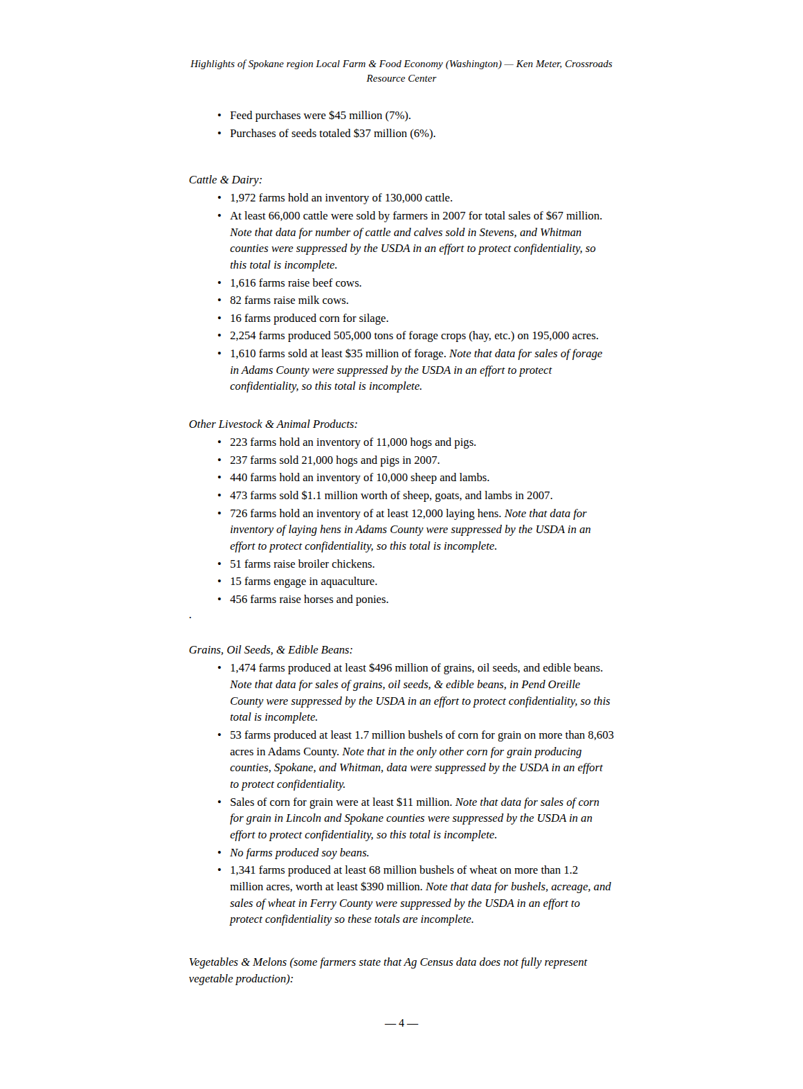Highlights of Spokane region Local Farm & Food Economy (Washington) — Ken Meter, Crossroads Resource Center
Feed purchases were $45 million (7%).
Purchases of seeds totaled $37 million (6%).
Cattle & Dairy:
1,972 farms hold an inventory of 130,000 cattle.
At least 66,000 cattle were sold by farmers in 2007 for total sales of $67 million. Note that data for number of cattle and calves sold in Stevens, and Whitman counties were suppressed by the USDA in an effort to protect confidentiality, so this total is incomplete.
1,616 farms raise beef cows.
82 farms raise milk cows.
16 farms produced corn for silage.
2,254 farms produced 505,000 tons of forage crops (hay, etc.) on 195,000 acres.
1,610 farms sold at least $35 million of forage. Note that data for sales of forage in Adams County were suppressed by the USDA in an effort to protect confidentiality, so this total is incomplete.
Other Livestock & Animal Products:
223 farms hold an inventory of 11,000 hogs and pigs.
237 farms sold 21,000 hogs and pigs in 2007.
440 farms hold an inventory of 10,000 sheep and lambs.
473 farms sold $1.1 million worth of sheep, goats, and lambs in 2007.
726 farms hold an inventory of at least 12,000 laying hens. Note that data for inventory of laying hens in Adams County were suppressed by the USDA in an effort to protect confidentiality, so this total is incomplete.
51 farms raise broiler chickens.
15 farms engage in aquaculture.
456 farms raise horses and ponies.
.
Grains, Oil Seeds, & Edible Beans:
1,474 farms produced at least $496 million of grains, oil seeds, and edible beans. Note that data for sales of grains, oil seeds, & edible beans, in Pend Oreille County were suppressed by the USDA in an effort to protect confidentiality, so this total is incomplete.
53 farms produced at least 1.7 million bushels of corn for grain on more than 8,603 acres in Adams County. Note that in the only other corn for grain producing counties, Spokane, and Whitman, data were suppressed by the USDA in an effort to protect confidentiality.
Sales of corn for grain were at least $11 million. Note that data for sales of corn for grain in Lincoln and Spokane counties were suppressed by the USDA in an effort to protect confidentiality, so this total is incomplete.
No farms produced soy beans.
1,341 farms produced at least 68 million bushels of wheat on more than 1.2 million acres, worth at least $390 million. Note that data for bushels, acreage, and sales of wheat in Ferry County were suppressed by the USDA in an effort to protect confidentiality so these totals are incomplete.
Vegetables & Melons (some farmers state that Ag Census data does not fully represent vegetable production):
— 4 —